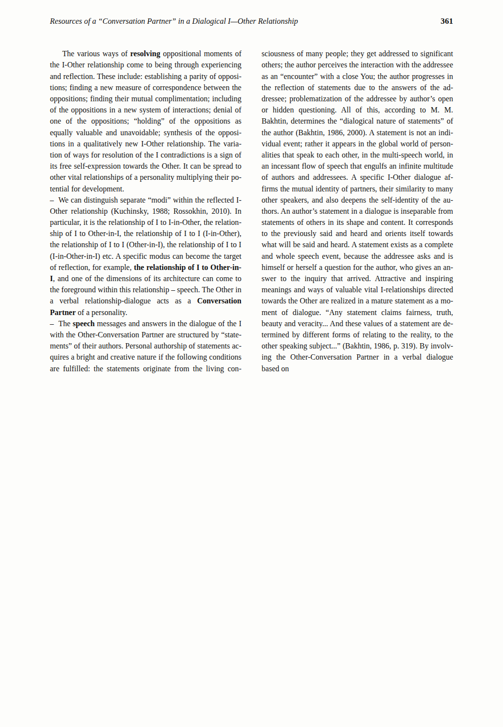Resources of a “Conversation Partner” in a Dialogical I—Other Relationship 361
The various ways of resolving oppositional moments of the I-Other relationship come to being through experiencing and reflection. These include: establishing a parity of oppositions; finding a new measure of correspondence between the oppositions; finding their mutual complimentation; including of the oppositions in a new system of interactions; denial of one of the oppositions; “holding” of the oppositions as equally valuable and unavoidable; synthesis of the oppositions in a qualitatively new I-Other relationship. The variation of ways for resolution of the I contradictions is a sign of its free self-expression towards the Other. It can be spread to other vital relationships of a personality multiplying their potential for development.
We can distinguish separate “modi” within the reflected I-Other relationship (Kuchinsky, 1988; Rossokhin, 2010). In particular, it is the relationship of I to I-in-Other, the relationship of I to Other-in-I, the relationship of I to I (I-in-Other), the relationship of I to I (Other-in-I), the relationship of I to I (I-in-Other-in-I) etc. A specific modus can become the target of reflection, for example, the relationship of I to Other-in-I, and one of the dimensions of its architecture can come to the foreground within this relationship – speech. The Other in a verbal relationship-dialogue acts as a Conversation Partner of a personality.
The speech messages and answers in the dialogue of the I with the Other-Conversation Partner are structured by “statements” of their authors. Personal authorship of statements acquires a bright and creative nature if the following conditions are fulfilled: the statements originate from the living consciousness of many people; they get addressed to significant others; the author perceives the interaction with the addressee as an “encounter” with a close You; the author progresses in the reflection of statements due to the answers of the addressee; problematization of the addressee by author’s open or hidden questioning. All of this, according to M. M. Bakhtin, determines the “dialogical nature of statements” of the author (Bakhtin, 1986, 2000). A statement is not an individual event; rather it appears in the global world of personalities that speak to each other, in the multi-speech world, in an incessant flow of speech that engulfs an infinite multitude of authors and addressees. A specific I-Other dialogue affirms the mutual identity of partners, their similarity to many other speakers, and also deepens the self-identity of the authors. An author’s statement in a dialogue is inseparable from statements of others in its shape and content. It corresponds to the previously said and heard and orients itself towards what will be said and heard. A statement exists as a complete and whole speech event, because the addressee asks and is himself or herself a question for the author, who gives an answer to the inquiry that arrived. Attractive and inspiring meanings and ways of valuable vital I-relationships directed towards the Other are realized in a mature statement as a moment of dialogue. “Any statement claims fairness, truth, beauty and veracity... And these values of a statement are determined by different forms of relating to the reality, to the other speaking subject...” (Bakhtin, 1986, p. 319). By involving the Other-Conversation Partner in a verbal dialogue based on